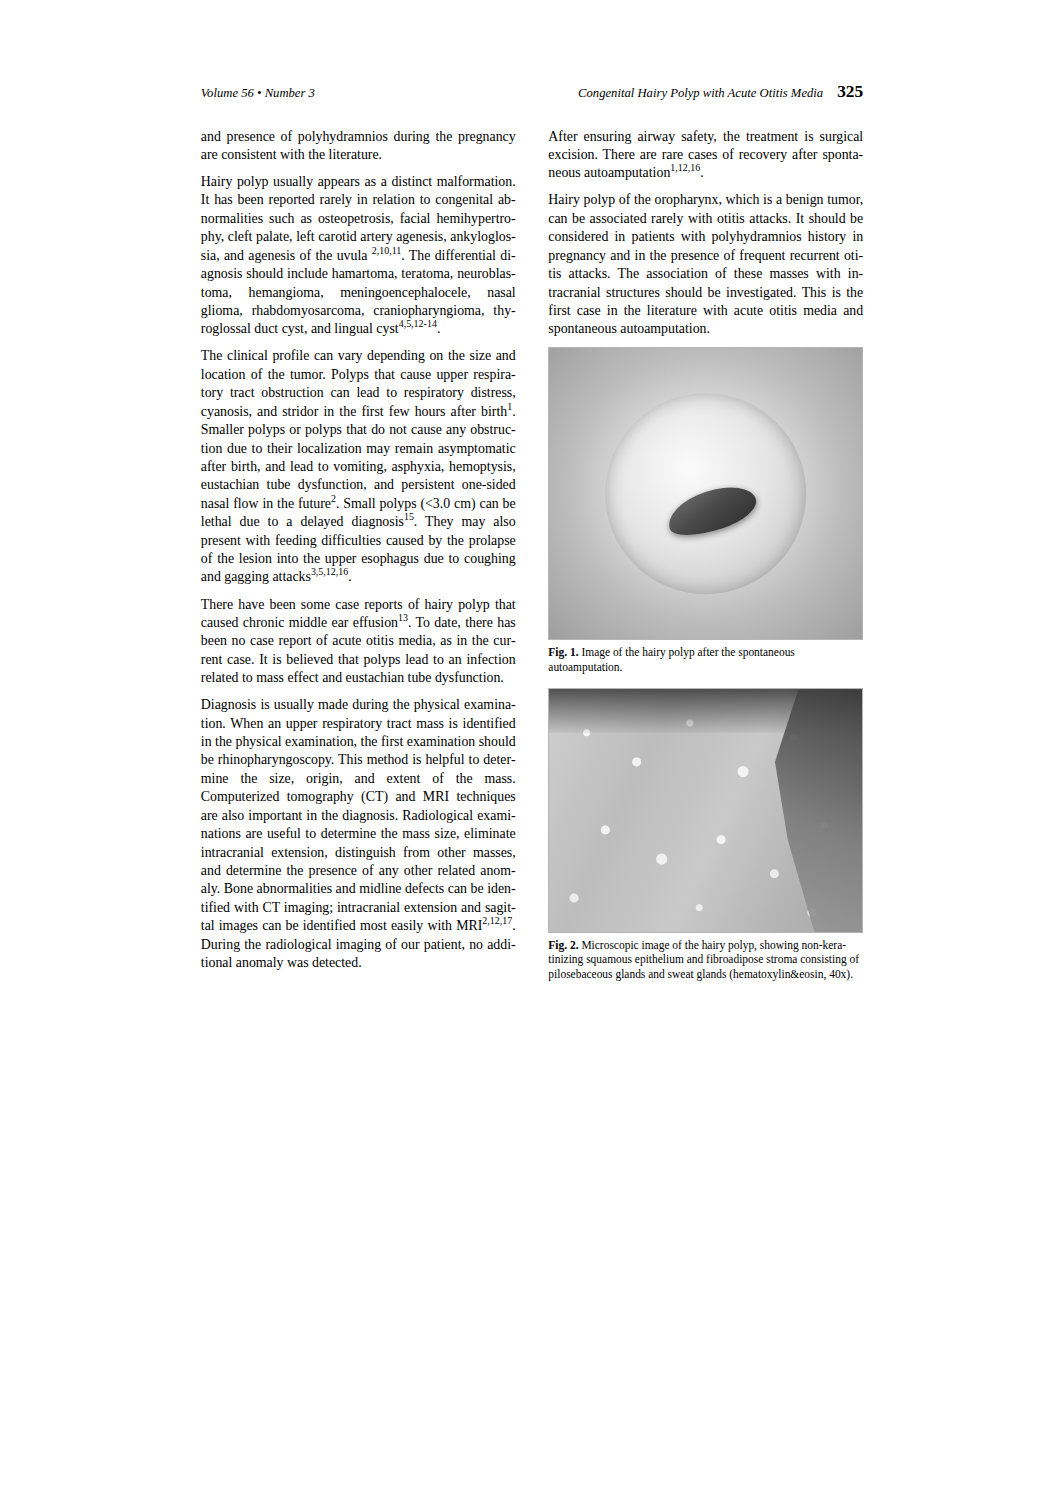Volume 56 • Number 3 Congenital Hairy Polyp with Acute Otitis Media 325
and presence of polyhydramnios during the pregnancy are consistent with the literature.
Hairy polyp usually appears as a distinct malformation. It has been reported rarely in relation to congenital abnormalities such as osteopetrosis, facial hemihypertrophy, cleft palate, left carotid artery agenesis, ankyloglossia, and agenesis of the uvula 2,10,11. The differential diagnosis should include hamartoma, teratoma, neuroblastoma, hemangioma, meningoencephalocele, nasal glioma, rhabdomyosarcoma, craniopharyngioma, thyroglossal duct cyst, and lingual cyst4,5,12-14.
The clinical profile can vary depending on the size and location of the tumor. Polyps that cause upper respiratory tract obstruction can lead to respiratory distress, cyanosis, and stridor in the first few hours after birth1. Smaller polyps or polyps that do not cause any obstruction due to their localization may remain asymptomatic after birth, and lead to vomiting, asphyxia, hemoptysis, eustachian tube dysfunction, and persistent one-sided nasal flow in the future2. Small polyps (<3.0 cm) can be lethal due to a delayed diagnosis15. They may also present with feeding difficulties caused by the prolapse of the lesion into the upper esophagus due to coughing and gagging attacks3,5,12,16.
There have been some case reports of hairy polyp that caused chronic middle ear effusion13. To date, there has been no case report of acute otitis media, as in the current case. It is believed that polyps lead to an infection related to mass effect and eustachian tube dysfunction.
Diagnosis is usually made during the physical examination. When an upper respiratory tract mass is identified in the physical examination, the first examination should be rhinopharyngoscopy. This method is helpful to determine the size, origin, and extent of the mass. Computerized tomography (CT) and MRI techniques are also important in the diagnosis. Radiological examinations are useful to determine the mass size, eliminate intracranial extension, distinguish from other masses, and determine the presence of any other related anomaly. Bone abnormalities and midline defects can be identified with CT imaging; intracranial extension and sagittal images can be identified most easily with MRI2,12,17. During the radiological imaging of our patient, no additional anomaly was detected.
After ensuring airway safety, the treatment is surgical excision. There are rare cases of recovery after spontaneous autoamputation1,12,16.
Hairy polyp of the oropharynx, which is a benign tumor, can be associated rarely with otitis attacks. It should be considered in patients with polyhydramnios history in pregnancy and in the presence of frequent recurrent otitis attacks. The association of these masses with intracranial structures should be investigated. This is the first case in the literature with acute otitis media and spontaneous autoamputation.
Fig. 1. Image of the hairy polyp after the spontaneous autoamputation.
Fig. 2. Microscopic image of the hairy polyp, showing non-keratinizing squamous epithelium and fibroadipose stroma consisting of pilosebaceous glands and sweat glands (hematoxylin&eosin, 40x).